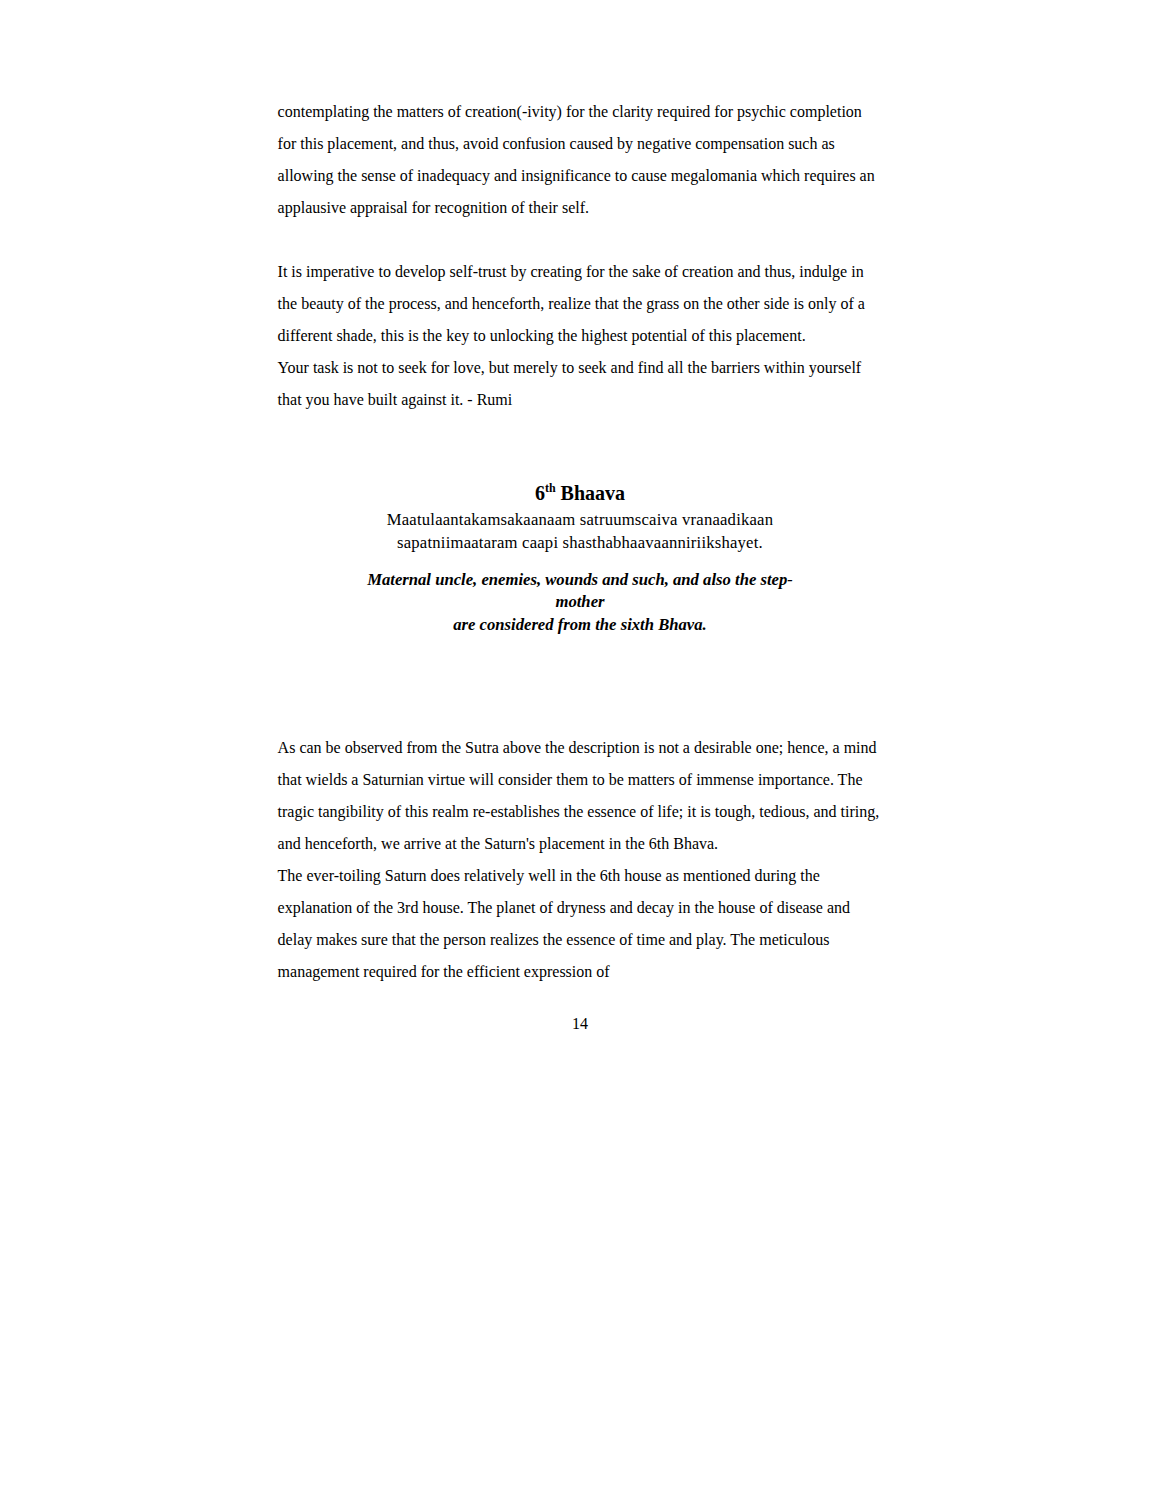contemplating the matters of creation(-ivity) for the clarity required for psychic completion for this placement, and thus, avoid confusion caused by negative compensation such as allowing the sense of inadequacy and insignificance to cause megalomania which requires an applausive appraisal for recognition of their self.
It is imperative to develop self-trust by creating for the sake of creation and thus, indulge in the beauty of the process, and henceforth, realize that the grass on the other side is only of a different shade, this is the key to unlocking the highest potential of this placement.
Your task is not to seek for love, but merely to seek and find all the barriers within yourself that you have built against it. - Rumi
6th Bhaava
Maatulaantakamsakaanaam satruumscaiva vranaadikaan
sapatniimaataram caapi shasthabhaavaanniriikshayet.
Maternal uncle, enemies, wounds and such, and also the step-mother
are considered from the sixth Bhava.
As can be observed from the Sutra above the description is not a desirable one; hence, a mind that wields a Saturnian virtue will consider them to be matters of immense importance. The tragic tangibility of this realm re-establishes the essence of life; it is tough, tedious, and tiring, and henceforth, we arrive at the Saturn's placement in the 6th Bhava.
The ever-toiling Saturn does relatively well in the 6th house as mentioned during the explanation of the 3rd house. The planet of dryness and decay in the house of disease and delay makes sure that the person realizes the essence of time and play. The meticulous management required for the efficient expression of
14